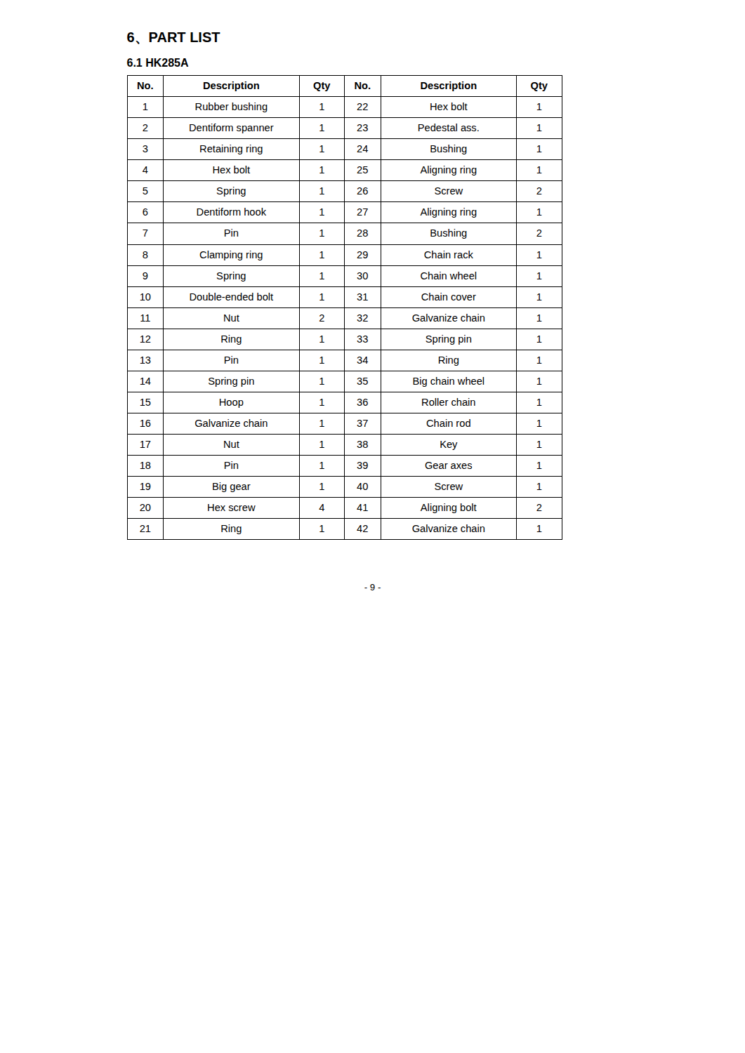6、PART LIST
6.1 HK285A
| No. | Description | Qty | No. | Description | Qty |
| --- | --- | --- | --- | --- | --- |
| 1 | Rubber bushing | 1 | 22 | Hex bolt | 1 |
| 2 | Dentiform spanner | 1 | 23 | Pedestal ass. | 1 |
| 3 | Retaining ring | 1 | 24 | Bushing | 1 |
| 4 | Hex bolt | 1 | 25 | Aligning ring | 1 |
| 5 | Spring | 1 | 26 | Screw | 2 |
| 6 | Dentiform hook | 1 | 27 | Aligning ring | 1 |
| 7 | Pin | 1 | 28 | Bushing | 2 |
| 8 | Clamping ring | 1 | 29 | Chain rack | 1 |
| 9 | Spring | 1 | 30 | Chain wheel | 1 |
| 10 | Double-ended bolt | 1 | 31 | Chain cover | 1 |
| 11 | Nut | 2 | 32 | Galvanize chain | 1 |
| 12 | Ring | 1 | 33 | Spring pin | 1 |
| 13 | Pin | 1 | 34 | Ring | 1 |
| 14 | Spring pin | 1 | 35 | Big chain wheel | 1 |
| 15 | Hoop | 1 | 36 | Roller chain | 1 |
| 16 | Galvanize chain | 1 | 37 | Chain rod | 1 |
| 17 | Nut | 1 | 38 | Key | 1 |
| 18 | Pin | 1 | 39 | Gear axes | 1 |
| 19 | Big gear | 1 | 40 | Screw | 1 |
| 20 | Hex screw | 4 | 41 | Aligning bolt | 2 |
| 21 | Ring | 1 | 42 | Galvanize chain | 1 |
- 9 -